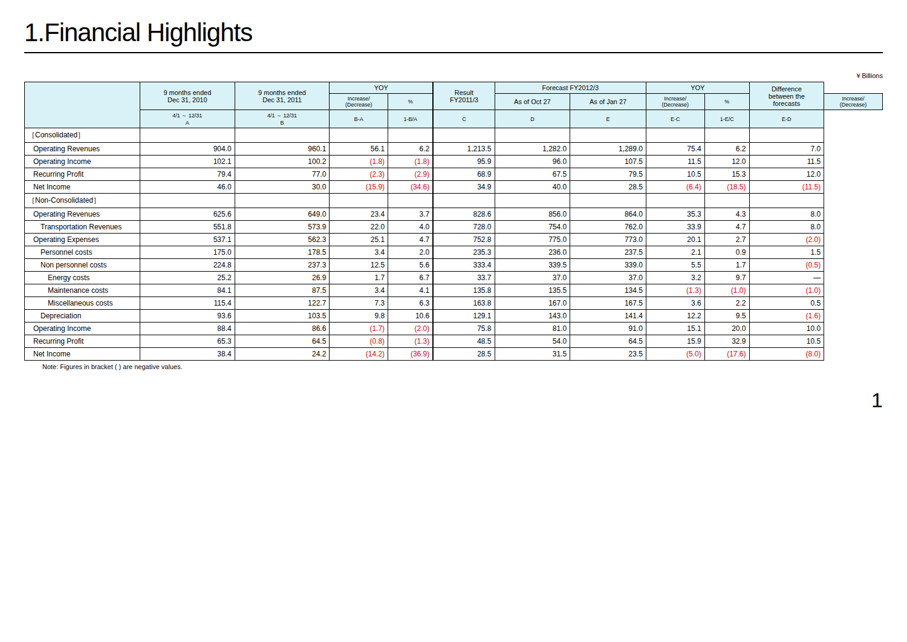1.Financial Highlights
￥Billions
| | 9 months ended Dec 31, 2010 | 9 months ended Dec 31, 2011 | YOY | Result FY2011/3 | Forecast FY2012/3 | YOY | Difference between the forecasts |
| --- | --- | --- | --- | --- | --- | --- | --- |
| Increase/ (Decrease) | % | As of Oct 27 | As of Jan 27 | Increase/ (Decrease) | % | Increase/ (Decrease) |
| 4/1 ～ 12/31 A | 4/1 ～ 12/31 B | B-A | 1-B/A | C | D | E | E-C | 1-E/C | E-D |
| ［Consolidated］ | | | | | | | | | | |
| Operating Revenues | 904.0 | 960.1 | 56.1 | 6.2 | 1,213.5 | 1,282.0 | 1,289.0 | 75.4 | 6.2 | 7.0 |
| Operating Income | 102.1 | 100.2 | (1.8) | (1.8) | 95.9 | 96.0 | 107.5 | 11.5 | 12.0 | 11.5 |
| Recurring Profit | 79.4 | 77.0 | (2.3) | (2.9) | 68.9 | 67.5 | 79.5 | 10.5 | 15.3 | 12.0 |
| Net Income | 46.0 | 30.0 | (15.9) | (34.6) | 34.9 | 40.0 | 28.5 | (6.4) | (18.5) | (11.5) |
| ［Non-Consolidated］ | | | | | | | | | | |
| Operating Revenues | 625.6 | 649.0 | 23.4 | 3.7 | 828.6 | 856.0 | 864.0 | 35.3 | 4.3 | 8.0 |
| Transportation Revenues | 551.8 | 573.9 | 22.0 | 4.0 | 728.0 | 754.0 | 762.0 | 33.9 | 4.7 | 8.0 |
| Operating Expenses | 537.1 | 562.3 | 25.1 | 4.7 | 752.8 | 775.0 | 773.0 | 20.1 | 2.7 | (2.0) |
| Personnel costs | 175.0 | 178.5 | 3.4 | 2.0 | 235.3 | 236.0 | 237.5 | 2.1 | 0.9 | 1.5 |
| Non personnel costs | 224.8 | 237.3 | 12.5 | 5.6 | 333.4 | 339.5 | 339.0 | 5.5 | 1.7 | (0.5) |
| Energy costs | 25.2 | 26.9 | 1.7 | 6.7 | 33.7 | 37.0 | 37.0 | 3.2 | 9.7 | ― |
| Maintenance costs | 84.1 | 87.5 | 3.4 | 4.1 | 135.8 | 135.5 | 134.5 | (1.3) | (1.0) | (1.0) |
| Miscellaneous costs | 115.4 | 122.7 | 7.3 | 6.3 | 163.8 | 167.0 | 167.5 | 3.6 | 2.2 | 0.5 |
| Depreciation | 93.6 | 103.5 | 9.8 | 10.6 | 129.1 | 143.0 | 141.4 | 12.2 | 9.5 | (1.6) |
| Operating Income | 88.4 | 86.6 | (1.7) | (2.0) | 75.8 | 81.0 | 91.0 | 15.1 | 20.0 | 10.0 |
| Recurring Profit | 65.3 | 64.5 | (0.8) | (1.3) | 48.5 | 54.0 | 64.5 | 15.9 | 32.9 | 10.5 |
| Net Income | 38.4 | 24.2 | (14.2) | (36.9) | 28.5 | 31.5 | 23.5 | (5.0) | (17.6) | (8.0) |
Note: Figures in bracket ( ) are negative values.
1